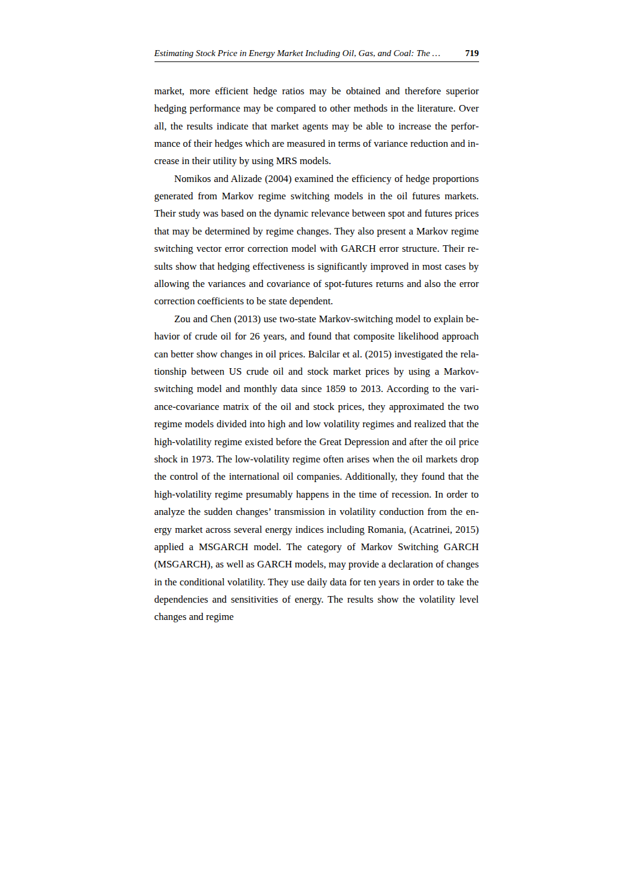Estimating Stock Price in Energy Market Including Oil, Gas, and Coal: The … 719
market, more efficient hedge ratios may be obtained and therefore superior hedging performance may be compared to other methods in the literature. Over all, the results indicate that market agents may be able to increase the performance of their hedges which are measured in terms of variance reduction and increase in their utility by using MRS models.
Nomikos and Alizade (2004) examined the efficiency of hedge proportions generated from Markov regime switching models in the oil futures markets. Their study was based on the dynamic relevance between spot and futures prices that may be determined by regime changes. They also present a Markov regime switching vector error correction model with GARCH error structure. Their results show that hedging effectiveness is significantly improved in most cases by allowing the variances and covariance of spot-futures returns and also the error correction coefficients to be state dependent.
Zou and Chen (2013) use two-state Markov-switching model to explain behavior of crude oil for 26 years, and found that composite likelihood approach can better show changes in oil prices. Balcilar et al. (2015) investigated the relationship between US crude oil and stock market prices by using a Markov-switching model and monthly data since 1859 to 2013. According to the variance-covariance matrix of the oil and stock prices, they approximated the two regime models divided into high and low volatility regimes and realized that the high-volatility regime existed before the Great Depression and after the oil price shock in 1973. The low-volatility regime often arises when the oil markets drop the control of the international oil companies. Additionally, they found that the high-volatility regime presumably happens in the time of recession. In order to analyze the sudden changes’ transmission in volatility conduction from the energy market across several energy indices including Romania, (Acatrinei, 2015) applied a MSGARCH model. The category of Markov Switching GARCH (MSGARCH), as well as GARCH models, may provide a declaration of changes in the conditional volatility. They use daily data for ten years in order to take the dependencies and sensitivities of energy. The results show the volatility level changes and regime